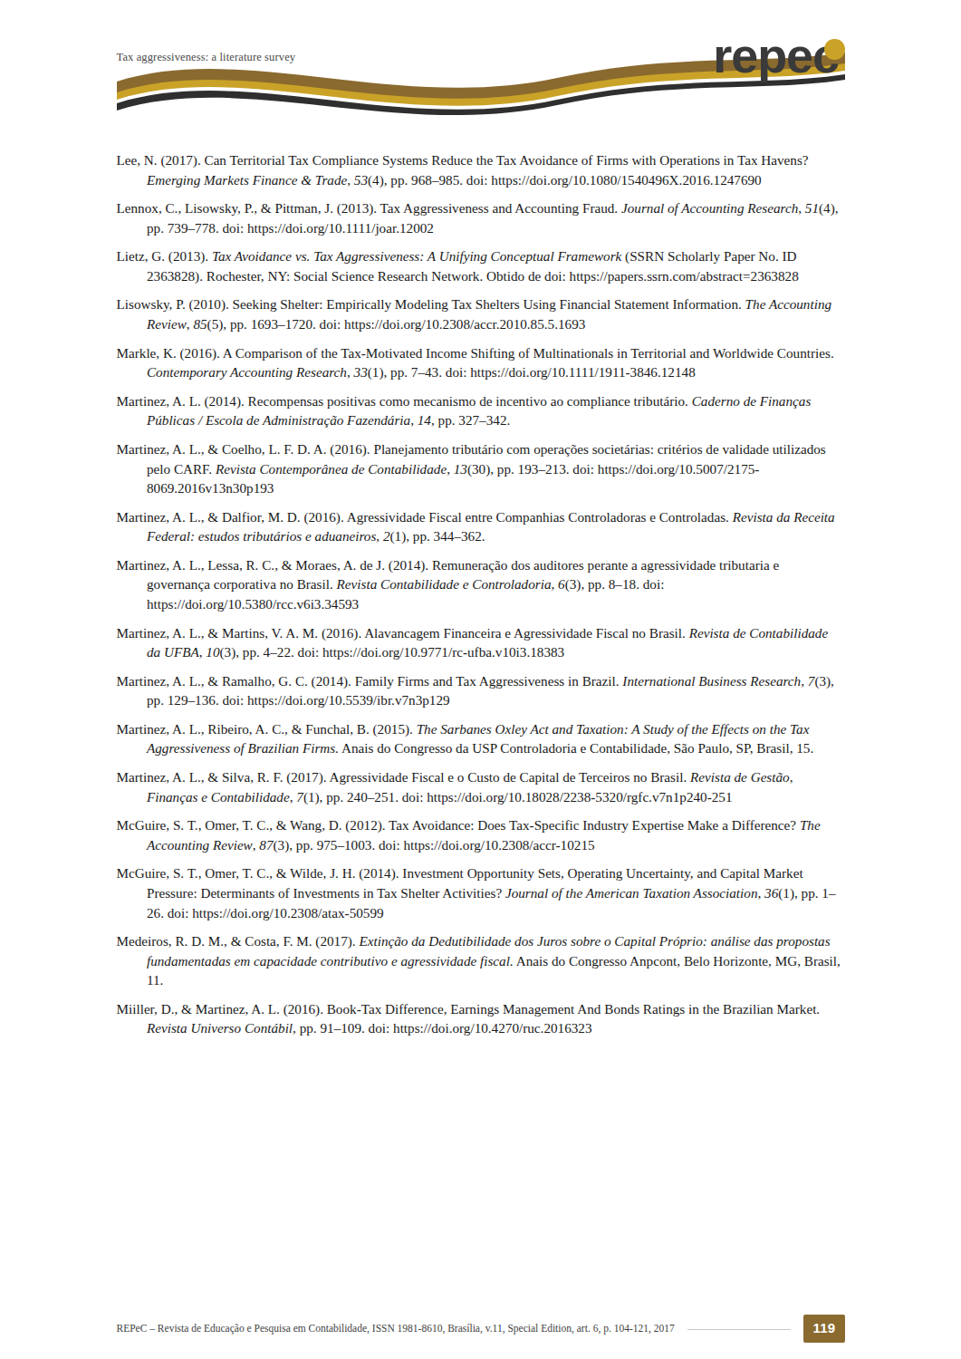Tax aggressiveness: a literature survey
repec
Lee, N. (2017). Can Territorial Tax Compliance Systems Reduce the Tax Avoidance of Firms with Operations in Tax Havens? Emerging Markets Finance & Trade, 53(4), pp. 968–985. doi: https://doi.org/10.1080/1540496X.2016.1247690
Lennox, C., Lisowsky, P., & Pittman, J. (2013). Tax Aggressiveness and Accounting Fraud. Journal of Accounting Research, 51(4), pp. 739–778. doi: https://doi.org/10.1111/joar.12002
Lietz, G. (2013). Tax Avoidance vs. Tax Aggressiveness: A Unifying Conceptual Framework (SSRN Scholarly Paper No. ID 2363828). Rochester, NY: Social Science Research Network. Obtido de doi: https://papers.ssrn.com/abstract=2363828
Lisowsky, P. (2010). Seeking Shelter: Empirically Modeling Tax Shelters Using Financial Statement Information. The Accounting Review, 85(5), pp. 1693–1720. doi: https://doi.org/10.2308/accr.2010.85.5.1693
Markle, K. (2016). A Comparison of the Tax-Motivated Income Shifting of Multinationals in Territorial and Worldwide Countries. Contemporary Accounting Research, 33(1), pp. 7–43. doi: https://doi.org/10.1111/1911-3846.12148
Martinez, A. L. (2014). Recompensas positivas como mecanismo de incentivo ao compliance tributário. Caderno de Finanças Públicas / Escola de Administração Fazendária, 14, pp. 327–342.
Martinez, A. L., & Coelho, L. F. D. A. (2016). Planejamento tributário com operações societárias: critérios de validade utilizados pelo CARF. Revista Contemporânea de Contabilidade, 13(30), pp. 193–213. doi: https://doi.org/10.5007/2175-8069.2016v13n30p193
Martinez, A. L., & Dalfior, M. D. (2016). Agressividade Fiscal entre Companhias Controladoras e Controladas. Revista da Receita Federal: estudos tributários e aduaneiros, 2(1), pp. 344–362.
Martinez, A. L., Lessa, R. C., & Moraes, A. de J. (2014). Remuneração dos auditores perante a agressividade tributaria e governança corporativa no Brasil. Revista Contabilidade e Controladoria, 6(3), pp. 8–18. doi: https://doi.org/10.5380/rcc.v6i3.34593
Martinez, A. L., & Martins, V. A. M. (2016). Alavancagem Financeira e Agressividade Fiscal no Brasil. Revista de Contabilidade da UFBA, 10(3), pp. 4–22. doi: https://doi.org/10.9771/rc-ufba.v10i3.18383
Martinez, A. L., & Ramalho, G. C. (2014). Family Firms and Tax Aggressiveness in Brazil. International Business Research, 7(3), pp. 129–136. doi: https://doi.org/10.5539/ibr.v7n3p129
Martinez, A. L., Ribeiro, A. C., & Funchal, B. (2015). The Sarbanes Oxley Act and Taxation: A Study of the Effects on the Tax Aggressiveness of Brazilian Firms. Anais do Congresso da USP Controladoria e Contabilidade, São Paulo, SP, Brasil, 15.
Martinez, A. L., & Silva, R. F. (2017). Agressividade Fiscal e o Custo de Capital de Terceiros no Brasil. Revista de Gestão, Finanças e Contabilidade, 7(1), pp. 240–251. doi: https://doi.org/10.18028/2238-5320/rgfc.v7n1p240-251
McGuire, S. T., Omer, T. C., & Wang, D. (2012). Tax Avoidance: Does Tax-Specific Industry Expertise Make a Difference? The Accounting Review, 87(3), pp. 975–1003. doi: https://doi.org/10.2308/accr-10215
McGuire, S. T., Omer, T. C., & Wilde, J. H. (2014). Investment Opportunity Sets, Operating Uncertainty, and Capital Market Pressure: Determinants of Investments in Tax Shelter Activities? Journal of the American Taxation Association, 36(1), pp. 1–26. doi: https://doi.org/10.2308/atax-50599
Medeiros, R. D. M., & Costa, F. M. (2017). Extinção da Dedutibilidade dos Juros sobre o Capital Próprio: análise das propostas fundamentadas em capacidade contributivo e agressividade fiscal. Anais do Congresso Anpcont, Belo Horizonte, MG, Brasil, 11.
Miiller, D., & Martinez, A. L. (2016). Book-Tax Difference, Earnings Management And Bonds Ratings in the Brazilian Market. Revista Universo Contábil, pp. 91–109. doi: https://doi.org/10.4270/ruc.2016323
REPeC – Revista de Educação e Pesquisa em Contabilidade, ISSN 1981-8610, Brasília, v.11, Special Edition, art. 6, p. 104-121, 2017
119